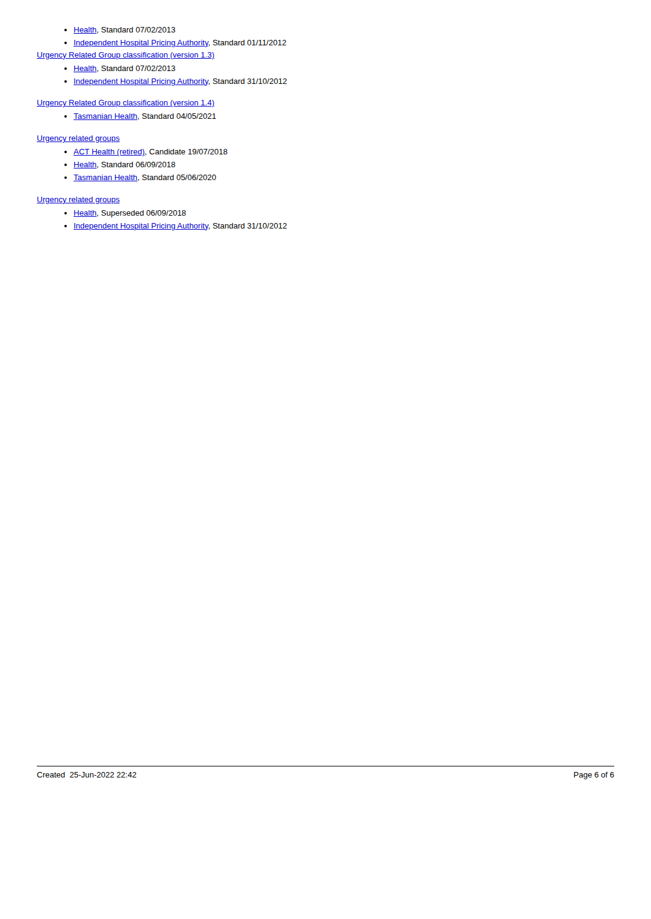Health, Standard 07/02/2013
Independent Hospital Pricing Authority, Standard 01/11/2012
Urgency Related Group classification (version 1.3)
Health, Standard 07/02/2013
Independent Hospital Pricing Authority, Standard 31/10/2012
Urgency Related Group classification (version 1.4)
Tasmanian Health, Standard 04/05/2021
Urgency related groups
ACT Health (retired), Candidate 19/07/2018
Health, Standard 06/09/2018
Tasmanian Health, Standard 05/06/2020
Urgency related groups
Health, Superseded 06/09/2018
Independent Hospital Pricing Authority, Standard 31/10/2012
Created 25-Jun-2022 22:42 Page 6 of 6